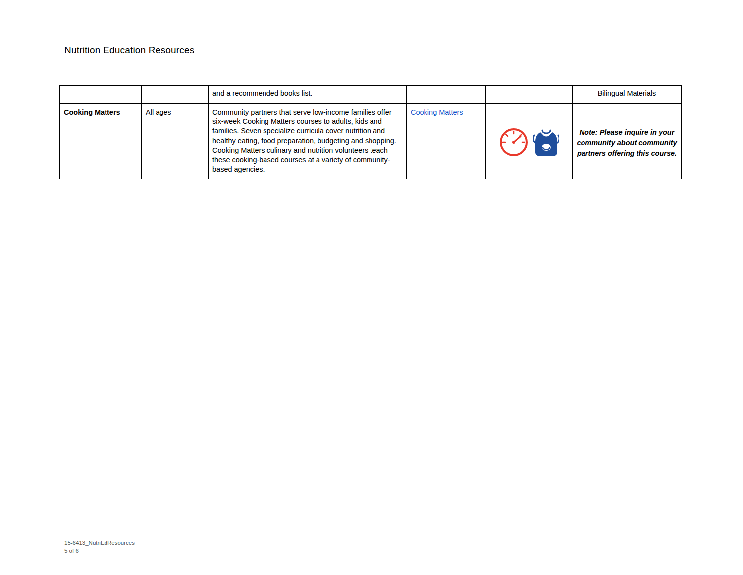Nutrition Education Resources
| | | and a recommended books list. | | | Bilingual Materials |
| Cooking Matters | All ages | Community partners that serve low-income families offer six-week Cooking Matters courses to adults, kids and families. Seven specialize curricula cover nutrition and healthy eating, food preparation, budgeting and shopping. Cooking Matters culinary and nutrition volunteers teach these cooking-based courses at a variety of community-based agencies. | Cooking Matters | | Note: Please inquire in your community about community partners offering this course. |
15-6413_NutriEdResources
5 of 6